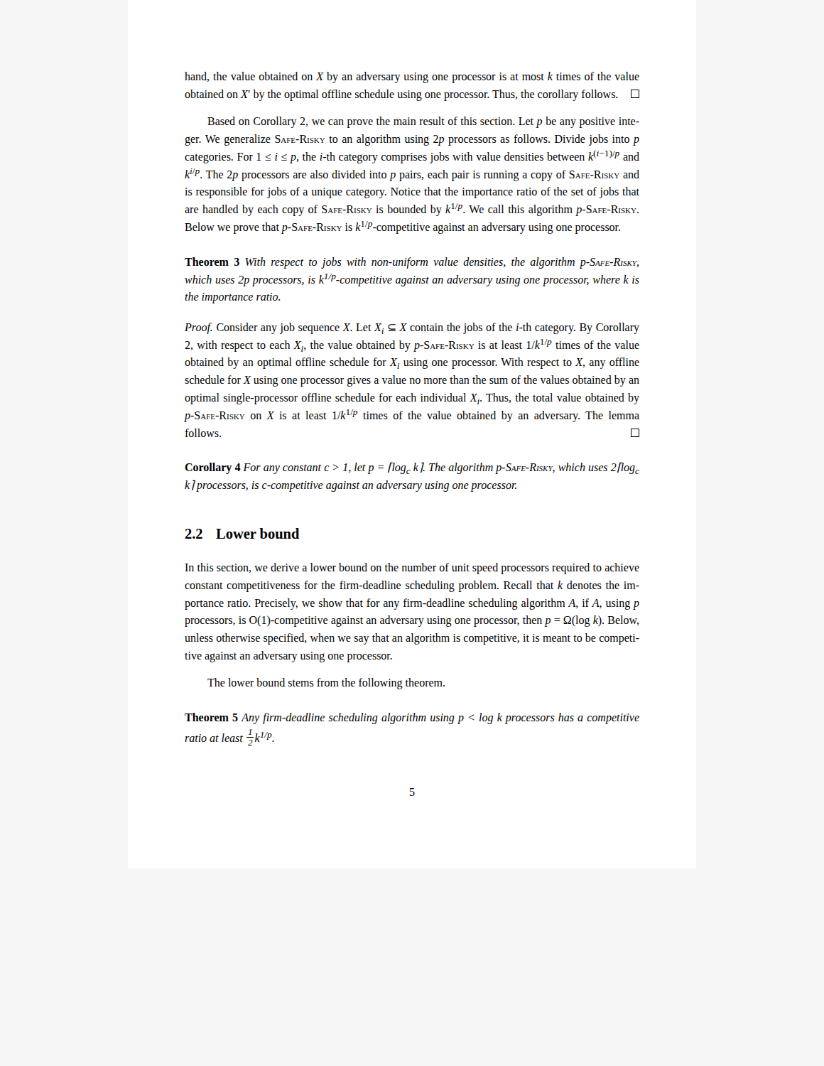hand, the value obtained on X by an adversary using one processor is at most k times of the value obtained on X′ by the optimal offline schedule using one processor. Thus, the corollary follows.
Based on Corollary 2, we can prove the main result of this section. Let p be any positive integer. We generalize Safe-Risky to an algorithm using 2p processors as follows. Divide jobs into p categories. For 1 ≤ i ≤ p, the i-th category comprises jobs with value densities between k(i−1)/p and ki/p. The 2p processors are also divided into p pairs, each pair is running a copy of Safe-Risky and is responsible for jobs of a unique category. Notice that the importance ratio of the set of jobs that are handled by each copy of Safe-Risky is bounded by k1/p. We call this algorithm p-Safe-Risky. Below we prove that p-Safe-Risky is k1/p-competitive against an adversary using one processor.
Theorem 3 With respect to jobs with non-uniform value densities, the algorithm p-Safe-Risky, which uses 2p processors, is k1/p-competitive against an adversary using one processor, where k is the importance ratio.
Proof. Consider any job sequence X. Let Xi ⊆ X contain the jobs of the i-th category. By Corollary 2, with respect to each Xi, the value obtained by p-Safe-Risky is at least 1/k1/p times of the value obtained by an optimal offline schedule for Xi using one processor. With respect to X, any offline schedule for X using one processor gives a value no more than the sum of the values obtained by an optimal single-processor offline schedule for each individual Xi. Thus, the total value obtained by p-Safe-Risky on X is at least 1/k1/p times of the value obtained by an adversary. The lemma follows.
Corollary 4 For any constant c > 1, let p = ⌈logc k⌉. The algorithm p-Safe-Risky, which uses 2⌈logc k⌉ processors, is c-competitive against an adversary using one processor.
2.2 Lower bound
In this section, we derive a lower bound on the number of unit speed processors required to achieve constant competitiveness for the firm-deadline scheduling problem. Recall that k denotes the importance ratio. Precisely, we show that for any firm-deadline scheduling algorithm A, if A, using p processors, is O(1)-competitive against an adversary using one processor, then p = Ω(log k). Below, unless otherwise specified, when we say that an algorithm is competitive, it is meant to be competitive against an adversary using one processor.
The lower bound stems from the following theorem.
Theorem 5 Any firm-deadline scheduling algorithm using p < log k processors has a competitive ratio at least 12 k1/p.
5